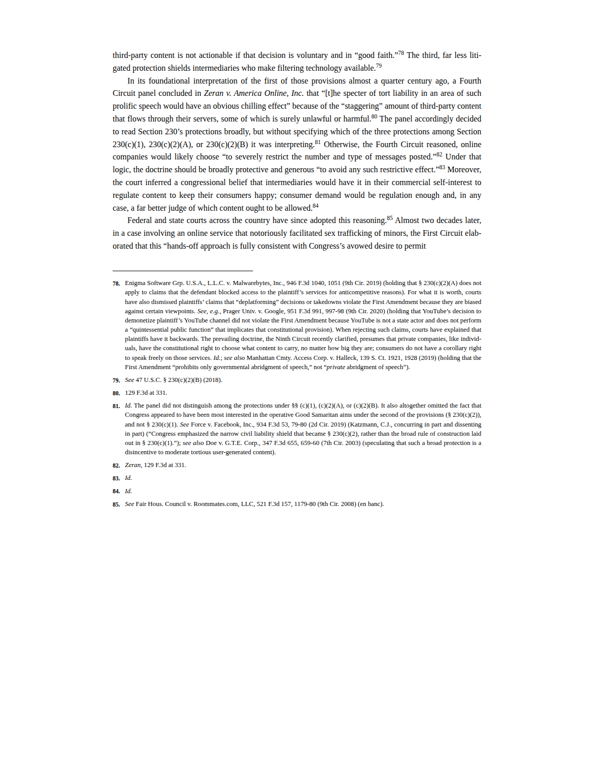third-party content is not actionable if that decision is voluntary and in “good faith.”78 The third, far less litigated protection shields intermediaries who make filtering technology available.79
In its foundational interpretation of the first of those provisions almost a quarter century ago, a Fourth Circuit panel concluded in Zeran v. America Online, Inc. that “[t]he specter of tort liability in an area of such prolific speech would have an obvious chilling effect” because of the “staggering” amount of third-party content that flows through their servers, some of which is surely unlawful or harmful.80 The panel accordingly decided to read Section 230’s protections broadly, but without specifying which of the three protections among Section 230(c)(1), 230(c)(2)(A), or 230(c)(2)(B) it was interpreting.81 Otherwise, the Fourth Circuit reasoned, online companies would likely choose “to severely restrict the number and type of messages posted.”82 Under that logic, the doctrine should be broadly protective and generous “to avoid any such restrictive effect.”83 Moreover, the court inferred a congressional belief that intermediaries would have it in their commercial self-interest to regulate content to keep their consumers happy; consumer demand would be regulation enough and, in any case, a far better judge of which content ought to be allowed.84
Federal and state courts across the country have since adopted this reasoning.85 Almost two decades later, in a case involving an online service that notoriously facilitated sex trafficking of minors, the First Circuit elaborated that this “hands-off approach is fully consistent with Congress’s avowed desire to permit
78. Enigma Software Grp. U.S.A., L.L.C. v. Malwarebytes, Inc., 946 F.3d 1040, 1051 (9th Cir. 2019) (holding that § 230(c)(2)(A) does not apply to claims that the defendant blocked access to the plaintiff’s services for anticompetitive reasons). For what it is worth, courts have also dismissed plaintiffs’ claims that “deplatforming” decisions or takedowns violate the First Amendment because they are biased against certain viewpoints. See, e.g., Prager Univ. v. Google, 951 F.3d 991, 997-98 (9th Cir. 2020) (holding that YouTube’s decision to demonetize plaintiff’s YouTube channel did not violate the First Amendment because YouTube is not a state actor and does not perform a “quintessential public function” that implicates that constitutional provision). When rejecting such claims, courts have explained that plaintiffs have it backwards. The prevailing doctrine, the Ninth Circuit recently clarified, presumes that private companies, like individuals, have the constitutional right to choose what content to carry, no matter how big they are; consumers do not have a corollary right to speak freely on those services. Id.; see also Manhattan Cmty. Access Corp. v. Halleck, 139 S. Ct. 1921, 1928 (2019) (holding that the First Amendment “prohibits only governmental abridgment of speech,” not “private abridgment of speech”).
79. See 47 U.S.C. § 230(c)(2)(B) (2018).
80. 129 F.3d at 331.
81. Id. The panel did not distinguish among the protections under §§ (c)(1), (c)(2)(A), or (c)(2)(B). It also altogether omitted the fact that Congress appeared to have been most interested in the operative Good Samaritan aims under the second of the provisions (§ 230(c)(2)), and not § 230(c)(1). See Force v. Facebook, Inc., 934 F.3d 53, 79-80 (2d Cir. 2019) (Katzmann, C.J., concurring in part and dissenting in part) (“Congress emphasized the narrow civil liability shield that became § 230(c)(2), rather than the broad rule of construction laid out in § 230(c)(1).”); see also Doe v. G.T.E. Corp., 347 F.3d 655, 659-60 (7th Cir. 2003) (speculating that such a broad protection is a disincentive to moderate tortious user-generated content).
82. Zeran, 129 F.3d at 331.
83. Id.
84. Id.
85. See Fair Hous. Council v. Roommates.com, LLC, 521 F.3d 157, 1179-80 (9th Cir. 2008) (en banc).